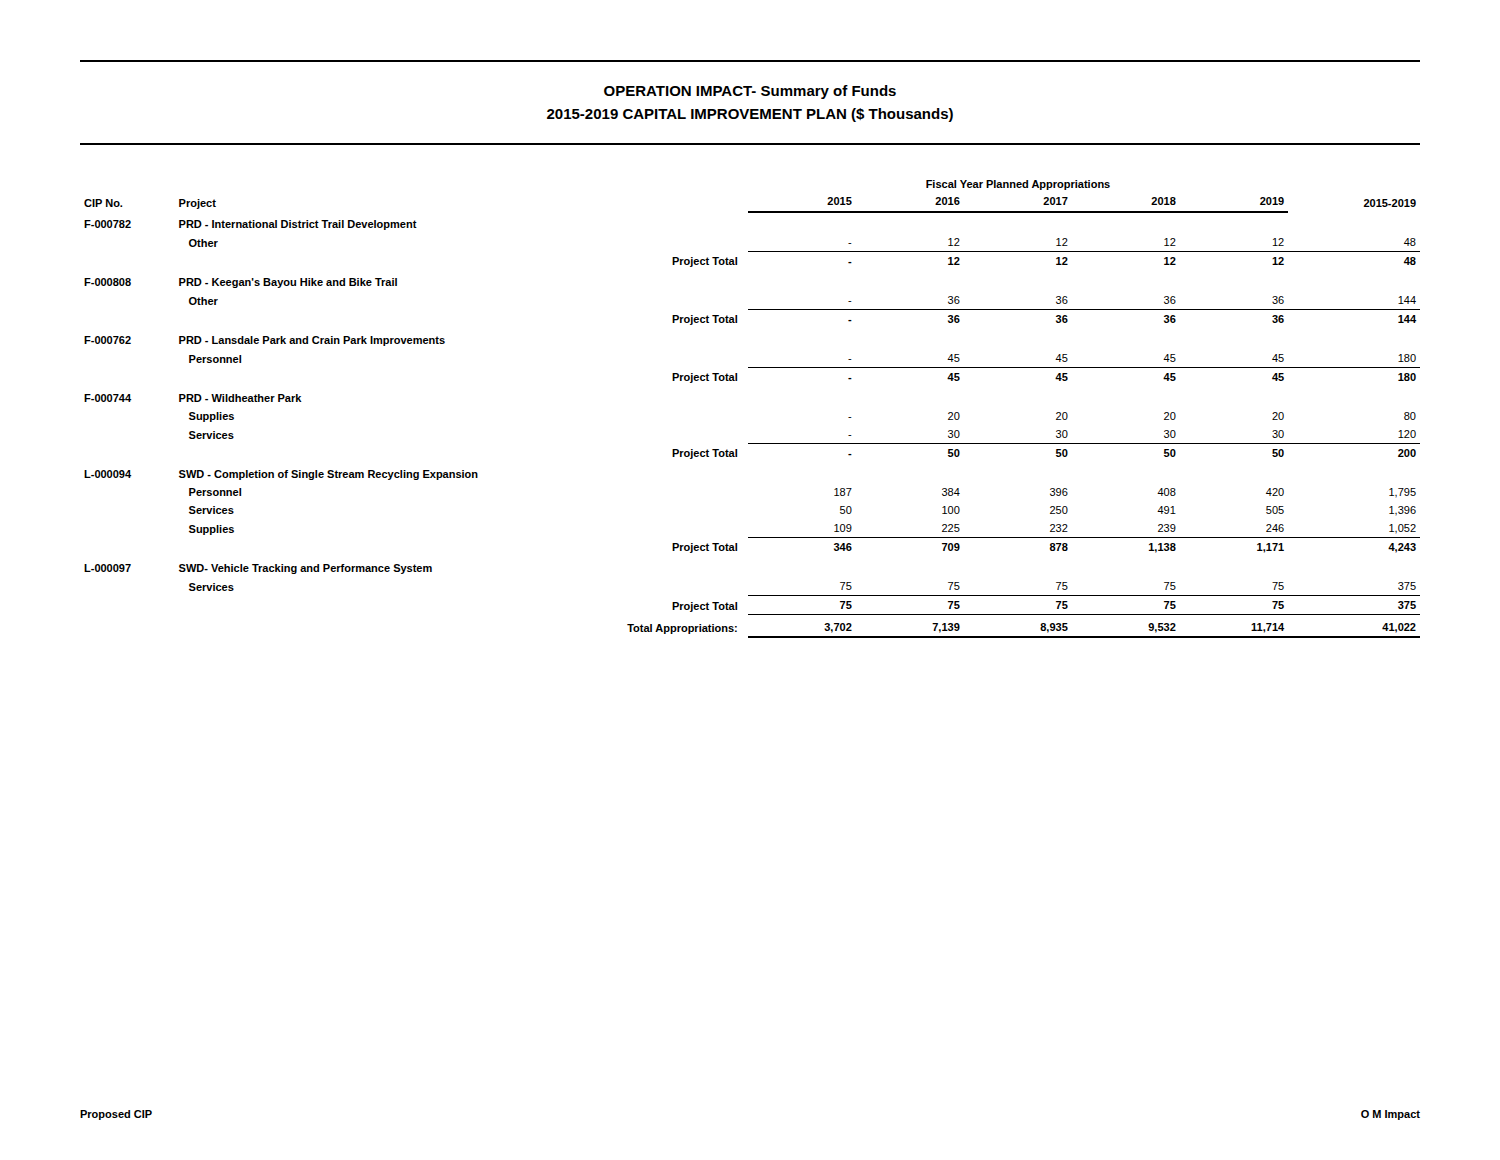OPERATION IMPACT- Summary of Funds
2015-2019 CAPITAL IMPROVEMENT PLAN ($ Thousands)
| CIP No. | Project | | Fiscal Year Planned Appropriations | 2015-2019 |
| --- | --- | --- | --- | --- |
| 2015 | 2016 | 2017 | 2018 | 2019 |
| F-000782 | PRD - International District Trail Development | |
| | Other | - | 12 | 12 | 12 | 12 | 48 |
| | Project Total | - | 12 | 12 | 12 | 12 | 48 |
| F-000808 | PRD - Keegan's Bayou Hike and Bike Trail | |
| | Other | - | 36 | 36 | 36 | 36 | 144 |
| | Project Total | - | 36 | 36 | 36 | 36 | 144 |
| F-000762 | PRD - Lansdale Park and Crain Park Improvements | |
| | Personnel | - | 45 | 45 | 45 | 45 | 180 |
| | Project Total | - | 45 | 45 | 45 | 45 | 180 |
| F-000744 | PRD - Wildheather Park | |
| | Supplies | - | 20 | 20 | 20 | 20 | 80 |
| | Services | - | 30 | 30 | 30 | 30 | 120 |
| | Project Total | - | 50 | 50 | 50 | 50 | 200 |
| L-000094 | SWD - Completion of Single Stream Recycling Expansion | |
| | Personnel | 187 | 384 | 396 | 408 | 420 | 1,795 |
| | Services | 50 | 100 | 250 | 491 | 505 | 1,396 |
| | Supplies | 109 | 225 | 232 | 239 | 246 | 1,052 |
| | Project Total | 346 | 709 | 878 | 1,138 | 1,171 | 4,243 |
| L-000097 | SWD- Vehicle Tracking and Performance System | |
| | Services | 75 | 75 | 75 | 75 | 75 | 375 |
| | Project Total | 75 | 75 | 75 | 75 | 75 | 375 |
| | Total Appropriations: | 3,702 | 7,139 | 8,935 | 9,532 | 11,714 | 41,022 |
Proposed CIP O M Impact